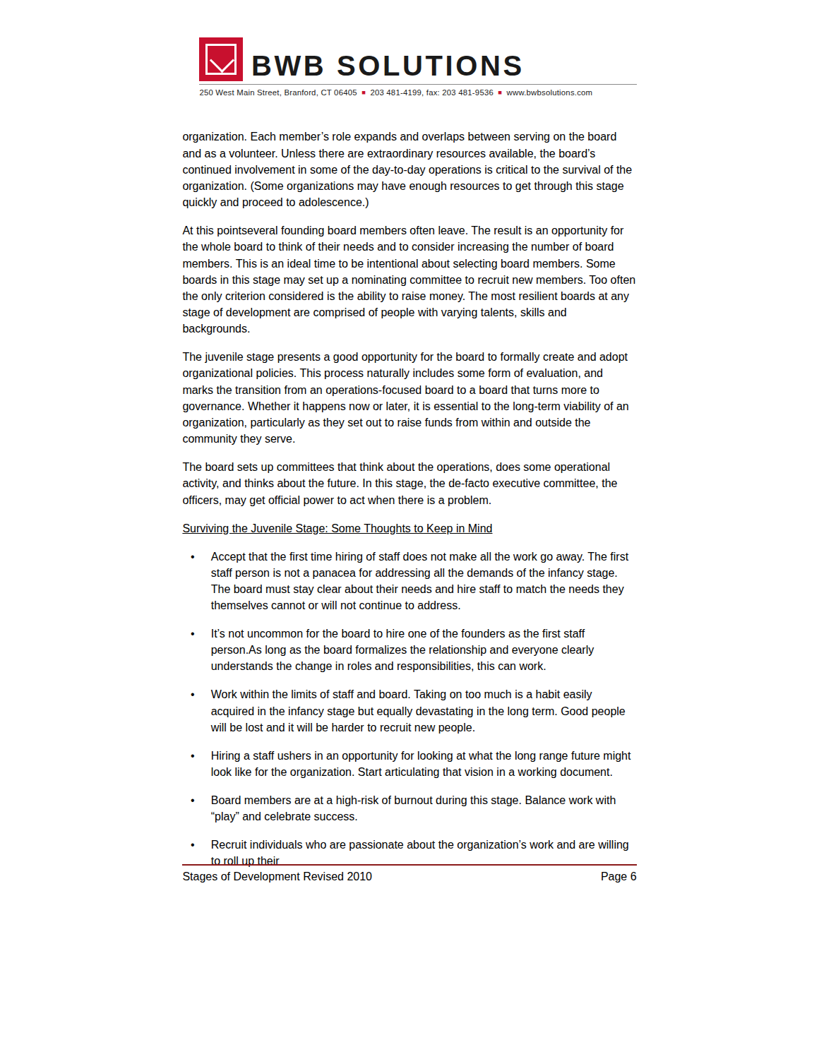BWB SOLUTIONS
250 West Main Street, Branford, CT 06405 ■ 203 481-4199, fax: 203 481-9536 ■ www.bwbsolutions.com
organization. Each member’s role expands and overlaps between serving on the board and as a volunteer. Unless there are extraordinary resources available, the board’s continued involvement in some of the day-to-day operations is critical to the survival of the organization. (Some organizations may have enough resources to get through this stage quickly and proceed to adolescence.)
At this pointseveral founding board members often leave. The result is an opportunity for the whole board to think of their needs and to consider increasing the number of board members. This is an ideal time to be intentional about selecting board members. Some boards in this stage may set up a nominating committee to recruit new members. Too often the only criterion considered is the ability to raise money. The most resilient boards at any stage of development are comprised of people with varying talents, skills and backgrounds.
The juvenile stage presents a good opportunity for the board to formally create and adopt organizational policies. This process naturally includes some form of evaluation, and marks the transition from an operations-focused board to a board that turns more to governance. Whether it happens now or later, it is essential to the long-term viability of an organization, particularly as they set out to raise funds from within and outside the community they serve.
The board sets up committees that think about the operations, does some operational activity, and thinks about the future. In this stage, the de-facto executive committee, the officers, may get official power to act when there is a problem.
Surviving the Juvenile Stage: Some Thoughts to Keep in Mind
Accept that the first time hiring of staff does not make all the work go away. The first staff person is not a panacea for addressing all the demands of the infancy stage. The board must stay clear about their needs and hire staff to match the needs they themselves cannot or will not continue to address.
It’s not uncommon for the board to hire one of the founders as the first staff person.As long as the board formalizes the relationship and everyone clearly understands the change in roles and responsibilities, this can work.
Work within the limits of staff and board. Taking on too much is a habit easily acquired in the infancy stage but equally devastating in the long term. Good people will be lost and it will be harder to recruit new people.
Hiring a staff ushers in an opportunity for looking at what the long range future might look like for the organization. Start articulating that vision in a working document.
Board members are at a high-risk of burnout during this stage. Balance work with “play” and celebrate success.
Recruit individuals who are passionate about the organization’s work and are willing to roll up their
Stages of Development Revised 2010 Page 6